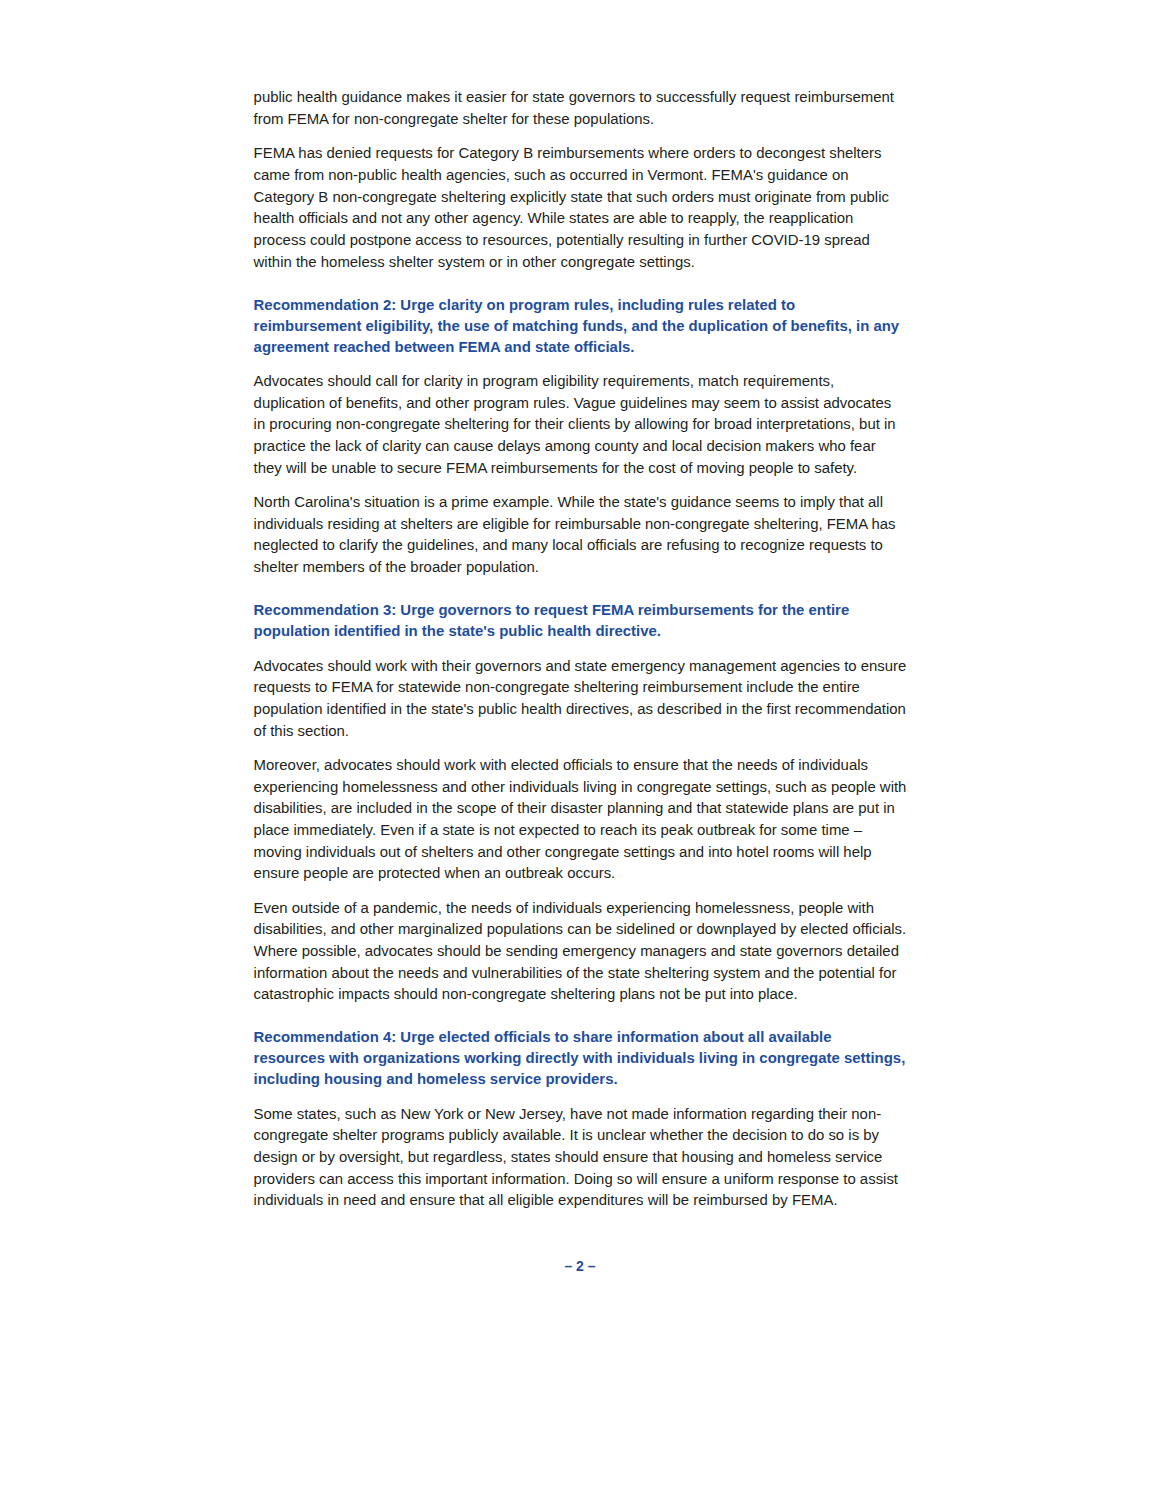public health guidance makes it easier for state governors to successfully request reimbursement from FEMA for non-congregate shelter for these populations.
FEMA has denied requests for Category B reimbursements where orders to decongest shelters came from non-public health agencies, such as occurred in Vermont. FEMA's guidance on Category B non-congregate sheltering explicitly state that such orders must originate from public health officials and not any other agency. While states are able to reapply, the reapplication process could postpone access to resources, potentially resulting in further COVID-19 spread within the homeless shelter system or in other congregate settings.
Recommendation 2: Urge clarity on program rules, including rules related to reimbursement eligibility, the use of matching funds, and the duplication of benefits, in any agreement reached between FEMA and state officials.
Advocates should call for clarity in program eligibility requirements, match requirements, duplication of benefits, and other program rules. Vague guidelines may seem to assist advocates in procuring non-congregate sheltering for their clients by allowing for broad interpretations, but in practice the lack of clarity can cause delays among county and local decision makers who fear they will be unable to secure FEMA reimbursements for the cost of moving people to safety.
North Carolina's situation is a prime example. While the state's guidance seems to imply that all individuals residing at shelters are eligible for reimbursable non-congregate sheltering, FEMA has neglected to clarify the guidelines, and many local officials are refusing to recognize requests to shelter members of the broader population.
Recommendation 3: Urge governors to request FEMA reimbursements for the entire population identified in the state's public health directive.
Advocates should work with their governors and state emergency management agencies to ensure requests to FEMA for statewide non-congregate sheltering reimbursement include the entire population identified in the state's public health directives, as described in the first recommendation of this section.
Moreover, advocates should work with elected officials to ensure that the needs of individuals experiencing homelessness and other individuals living in congregate settings, such as people with disabilities, are included in the scope of their disaster planning and that statewide plans are put in place immediately. Even if a state is not expected to reach its peak outbreak for some time – moving individuals out of shelters and other congregate settings and into hotel rooms will help ensure people are protected when an outbreak occurs.
Even outside of a pandemic, the needs of individuals experiencing homelessness, people with disabilities, and other marginalized populations can be sidelined or downplayed by elected officials. Where possible, advocates should be sending emergency managers and state governors detailed information about the needs and vulnerabilities of the state sheltering system and the potential for catastrophic impacts should non-congregate sheltering plans not be put into place.
Recommendation 4: Urge elected officials to share information about all available resources with organizations working directly with individuals living in congregate settings, including housing and homeless service providers.
Some states, such as New York or New Jersey, have not made information regarding their non-congregate shelter programs publicly available. It is unclear whether the decision to do so is by design or by oversight, but regardless, states should ensure that housing and homeless service providers can access this important information. Doing so will ensure a uniform response to assist individuals in need and ensure that all eligible expenditures will be reimbursed by FEMA.
– 2 –